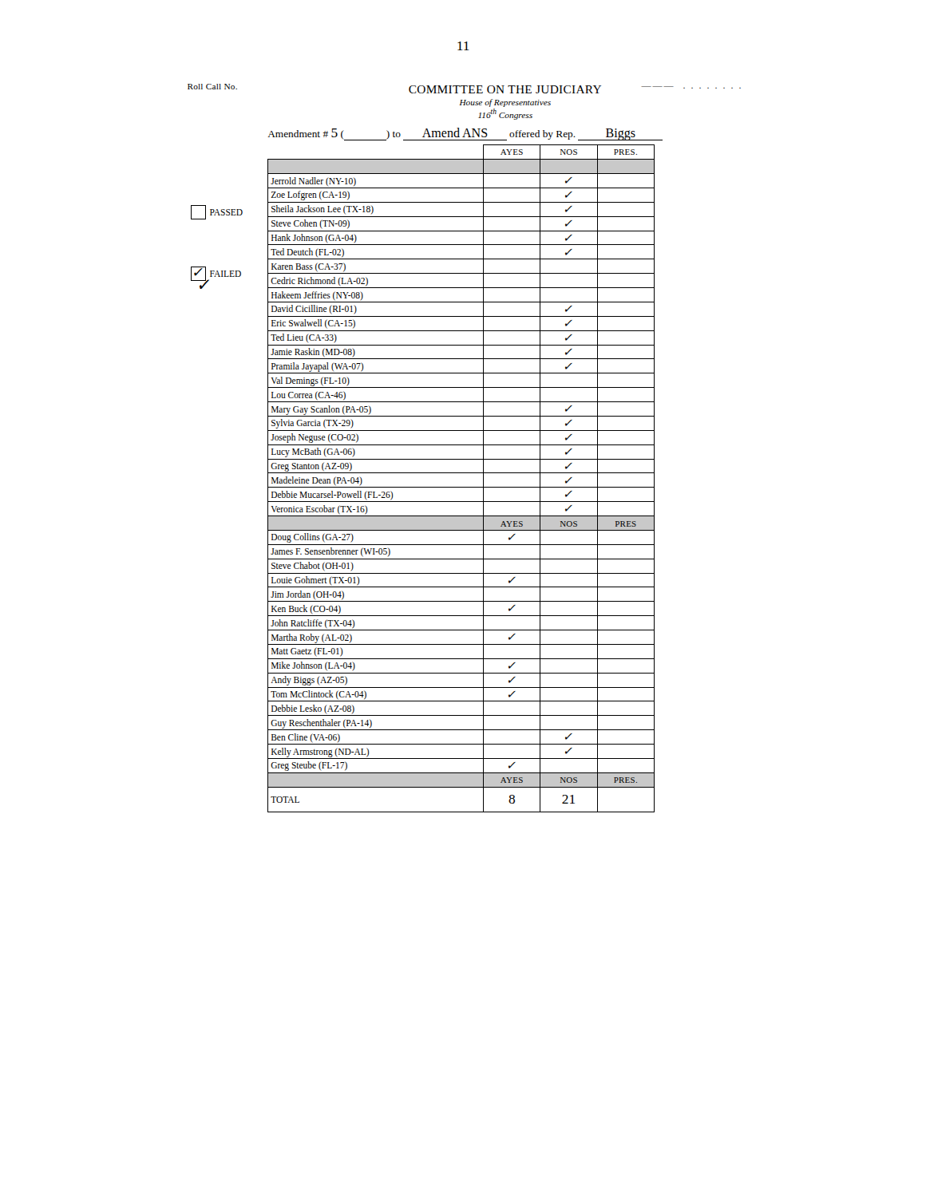11
Roll Call No.
——— . . . . . . . .
COMMITTEE ON THE JUDICIARY
House of Representatives
116th Congress
Amendment # 5 ( ) to Amend ANS offered by Rep. Biggs
PASSED
✓ FAILED
✓
| | AYES | NOS | PRES. |
| Jerrold Nadler (NY-10) | | ✓ | |
| Zoe Lofgren (CA-19) | | ✓ | |
| Sheila Jackson Lee (TX-18) | | ✓ | |
| Steve Cohen (TN-09) | | ✓ | |
| Hank Johnson (GA-04) | | ✓ | |
| Ted Deutch (FL-02) | | ✓ | |
| Karen Bass (CA-37) | | | |
| Cedric Richmond (LA-02) | | | |
| Hakeem Jeffries (NY-08) | | | |
| David Cicilline (RI-01) | | ✓ | |
| Eric Swalwell (CA-15) | | ✓ | |
| Ted Lieu (CA-33) | | ✓ | |
| Jamie Raskin (MD-08) | | ✓ | |
| Pramila Jayapal (WA-07) | | ✓ | |
| Val Demings (FL-10) | | | |
| Lou Correa (CA-46) | | | |
| Mary Gay Scanlon (PA-05) | | ✓ | |
| Sylvia Garcia (TX-29) | | ✓ | |
| Joseph Neguse (CO-02) | | ✓ | |
| Lucy McBath (GA-06) | | ✓ | |
| Greg Stanton (AZ-09) | | ✓ | |
| Madeleine Dean (PA-04) | | ✓ | |
| Debbie Mucarsel-Powell (FL-26) | | ✓ | |
| Veronica Escobar (TX-16) | | ✓ | |
| | AYES | NOS | PRES |
| Doug Collins (GA-27) | ✓ | | |
| James F. Sensenbrenner (WI-05) | | | |
| Steve Chabot (OH-01) | | | |
| Louie Gohmert (TX-01) | ✓ | | |
| Jim Jordan (OH-04) | | | |
| Ken Buck (CO-04) | ✓ | | |
| John Ratcliffe (TX-04) | | | |
| Martha Roby (AL-02) | ✓ | | |
| Matt Gaetz (FL-01) | | | |
| Mike Johnson (LA-04) | ✓ | | |
| Andy Biggs (AZ-05) | ✓ | | |
| Tom McClintock (CA-04) | ✓ | | |
| Debbie Lesko (AZ-08) | | | |
| Guy Reschenthaler (PA-14) | | | |
| Ben Cline (VA-06) | | ✓ | |
| Kelly Armstrong (ND-AL) | | ✓ | |
| Greg Steube (FL-17) | ✓ | | |
| | AYES | NOS | PRES. |
| TOTAL | 8 | 21 | |